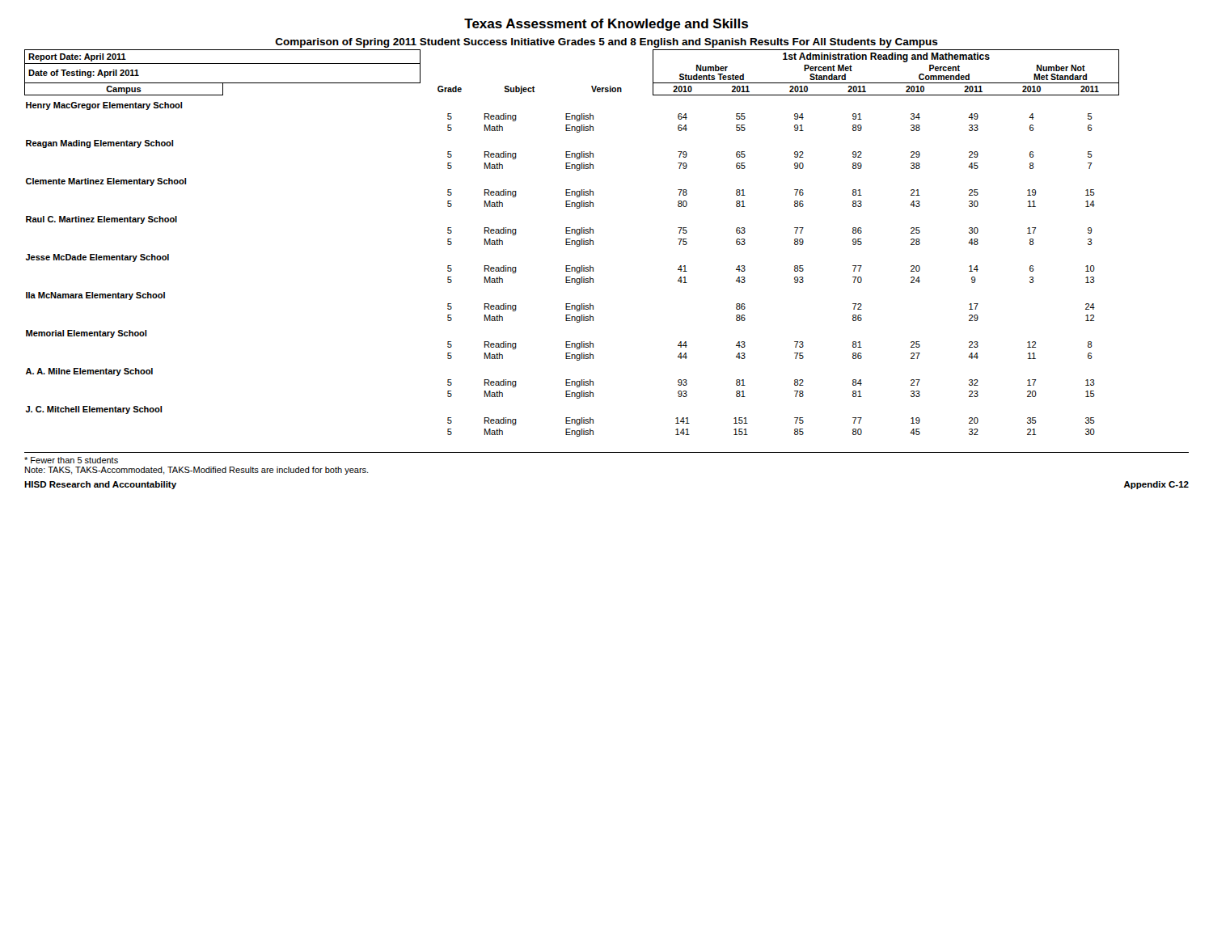Texas Assessment of Knowledge and Skills
Comparison of Spring 2011 Student Success Initiative Grades 5 and 8 English and Spanish Results For All Students by Campus
| Report Date: April 2011 | | | | 1st Administration Reading and Mathematics | |
| Date of Testing: April 2011 | | | | Number Students Tested | Percent Met Standard | Percent Commended | Number Not Met Standard | |
| Campus | | Grade | Subject | Version | 2010 | 2011 | 2010 | 2011 | 2010 | 2011 | 2010 | 2011 | |
| Henry MacGregor Elementary School | |
| | | 5 | Reading | English | 64 | 55 | 94 | 91 | 34 | 49 | 4 | 5 | |
| | | 5 | Math | English | 64 | 55 | 91 | 89 | 38 | 33 | 6 | 6 | |
| Reagan Mading Elementary School | |
| | | 5 | Reading | English | 79 | 65 | 92 | 92 | 29 | 29 | 6 | 5 | |
| | | 5 | Math | English | 79 | 65 | 90 | 89 | 38 | 45 | 8 | 7 | |
| Clemente Martinez Elementary School | |
| | | 5 | Reading | English | 78 | 81 | 76 | 81 | 21 | 25 | 19 | 15 | |
| | | 5 | Math | English | 80 | 81 | 86 | 83 | 43 | 30 | 11 | 14 | |
| Raul C. Martinez Elementary School | |
| | | 5 | Reading | English | 75 | 63 | 77 | 86 | 25 | 30 | 17 | 9 | |
| | | 5 | Math | English | 75 | 63 | 89 | 95 | 28 | 48 | 8 | 3 | |
| Jesse McDade Elementary School | |
| | | 5 | Reading | English | 41 | 43 | 85 | 77 | 20 | 14 | 6 | 10 | |
| | | 5 | Math | English | 41 | 43 | 93 | 70 | 24 | 9 | 3 | 13 | |
| Ila McNamara Elementary School | |
| | | 5 | Reading | English | | 86 | | 72 | | 17 | | 24 | |
| | | 5 | Math | English | | 86 | | 86 | | 29 | | 12 | |
| Memorial Elementary School | |
| | | 5 | Reading | English | 44 | 43 | 73 | 81 | 25 | 23 | 12 | 8 | |
| | | 5 | Math | English | 44 | 43 | 75 | 86 | 27 | 44 | 11 | 6 | |
| A. A. Milne Elementary School | |
| | | 5 | Reading | English | 93 | 81 | 82 | 84 | 27 | 32 | 17 | 13 | |
| | | 5 | Math | English | 93 | 81 | 78 | 81 | 33 | 23 | 20 | 15 | |
| J. C. Mitchell Elementary School | |
| | | 5 | Reading | English | 141 | 151 | 75 | 77 | 19 | 20 | 35 | 35 | |
| | | 5 | Math | English | 141 | 151 | 85 | 80 | 45 | 32 | 21 | 30 | |
* Fewer than 5 students
Note: TAKS, TAKS-Accommodated, TAKS-Modified Results are included for both years.
HISD Research and Accountability
Appendix C-12